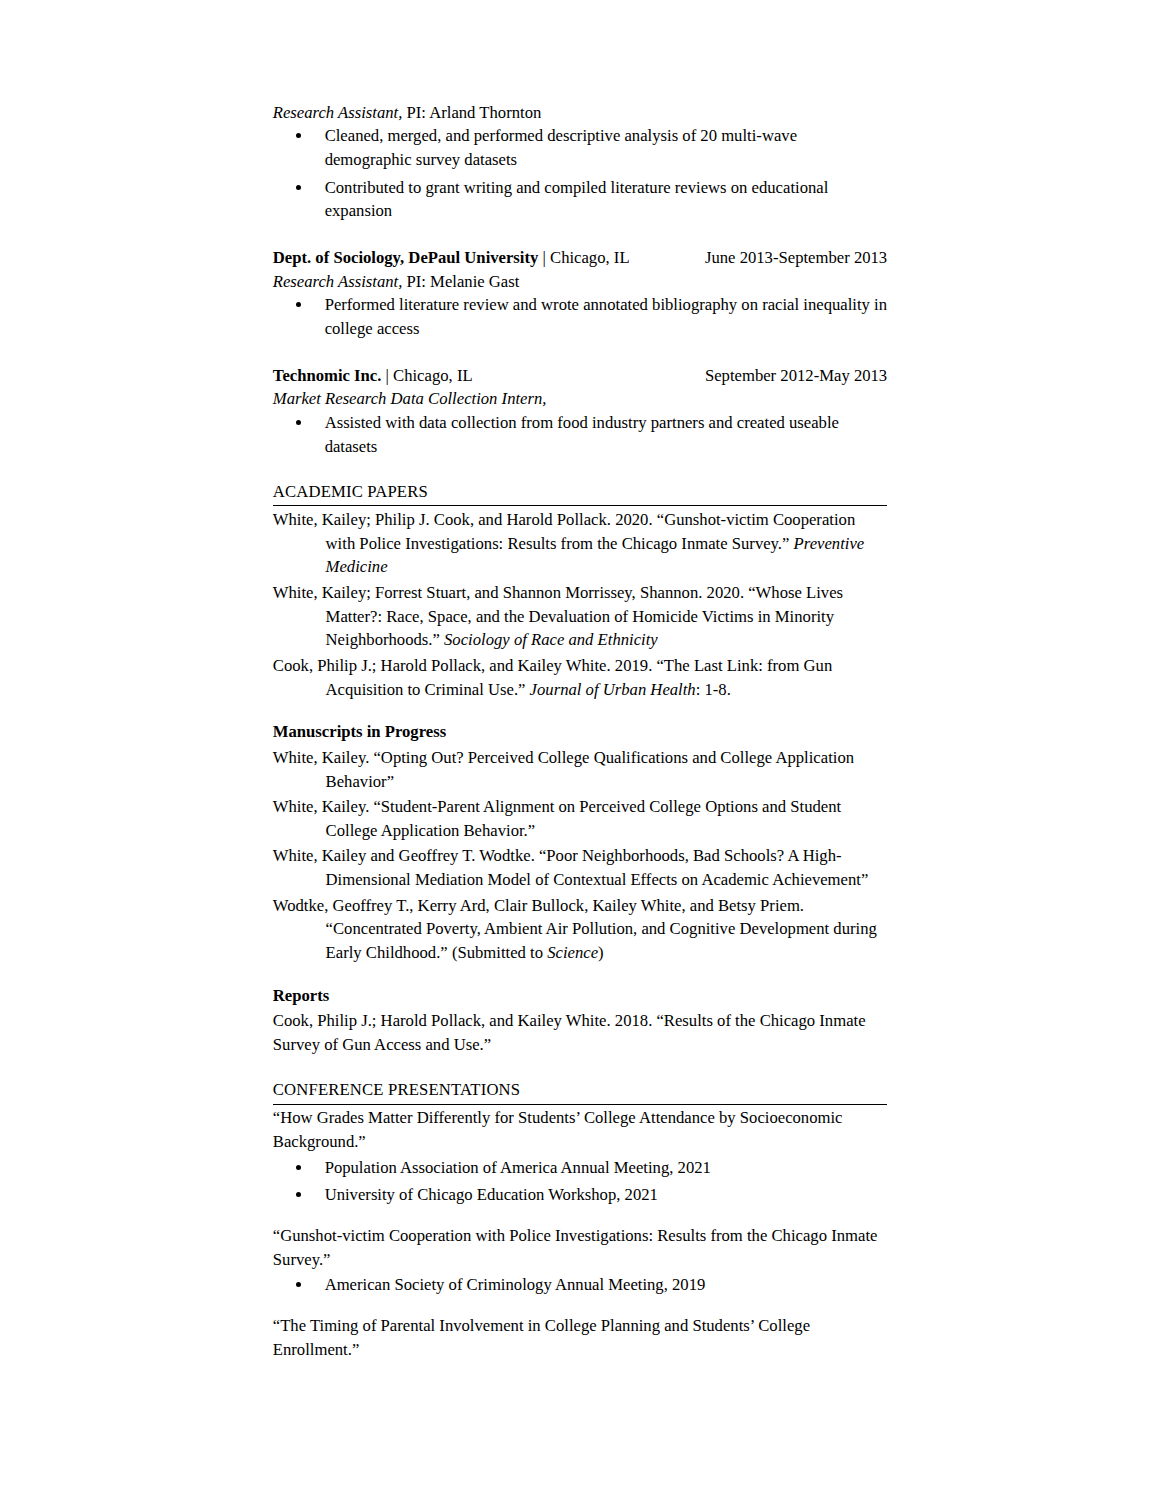Research Assistant, PI: Arland Thornton
Cleaned, merged, and performed descriptive analysis of 20 multi-wave demographic survey datasets
Contributed to grant writing and compiled literature reviews on educational expansion
Dept. of Sociology, DePaul University | Chicago, IL
June 2013-September 2013
Research Assistant, PI: Melanie Gast
Performed literature review and wrote annotated bibliography on racial inequality in college access
Technomic Inc. | Chicago, IL
September 2012-May 2013
Market Research Data Collection Intern,
Assisted with data collection from food industry partners and created useable datasets
Academic Papers
White, Kailey; Philip J. Cook, and Harold Pollack. 2020. “Gunshot-victim Cooperation with Police Investigations: Results from the Chicago Inmate Survey.” Preventive Medicine
White, Kailey; Forrest Stuart, and Shannon Morrissey, Shannon. 2020. “Whose Lives Matter?: Race, Space, and the Devaluation of Homicide Victims in Minority Neighborhoods.” Sociology of Race and Ethnicity
Cook, Philip J.; Harold Pollack, and Kailey White. 2019. “The Last Link: from Gun Acquisition to Criminal Use.” Journal of Urban Health: 1-8.
Manuscripts in Progress
White, Kailey. “Opting Out? Perceived College Qualifications and College Application Behavior”
White, Kailey. “Student-Parent Alignment on Perceived College Options and Student College Application Behavior.”
White, Kailey and Geoffrey T. Wodtke. “Poor Neighborhoods, Bad Schools? A High-Dimensional Mediation Model of Contextual Effects on Academic Achievement”
Wodtke, Geoffrey T., Kerry Ard, Clair Bullock, Kailey White, and Betsy Priem. “Concentrated Poverty, Ambient Air Pollution, and Cognitive Development during Early Childhood.” (Submitted to Science)
Reports
Cook, Philip J.; Harold Pollack, and Kailey White. 2018. “Results of the Chicago Inmate Survey of Gun Access and Use.”
Conference Presentations
“How Grades Matter Differently for Students’ College Attendance by Socioeconomic Background.”
Population Association of America Annual Meeting, 2021
University of Chicago Education Workshop, 2021
“Gunshot-victim Cooperation with Police Investigations: Results from the Chicago Inmate Survey.”
American Society of Criminology Annual Meeting, 2019
“The Timing of Parental Involvement in College Planning and Students’ College Enrollment.”